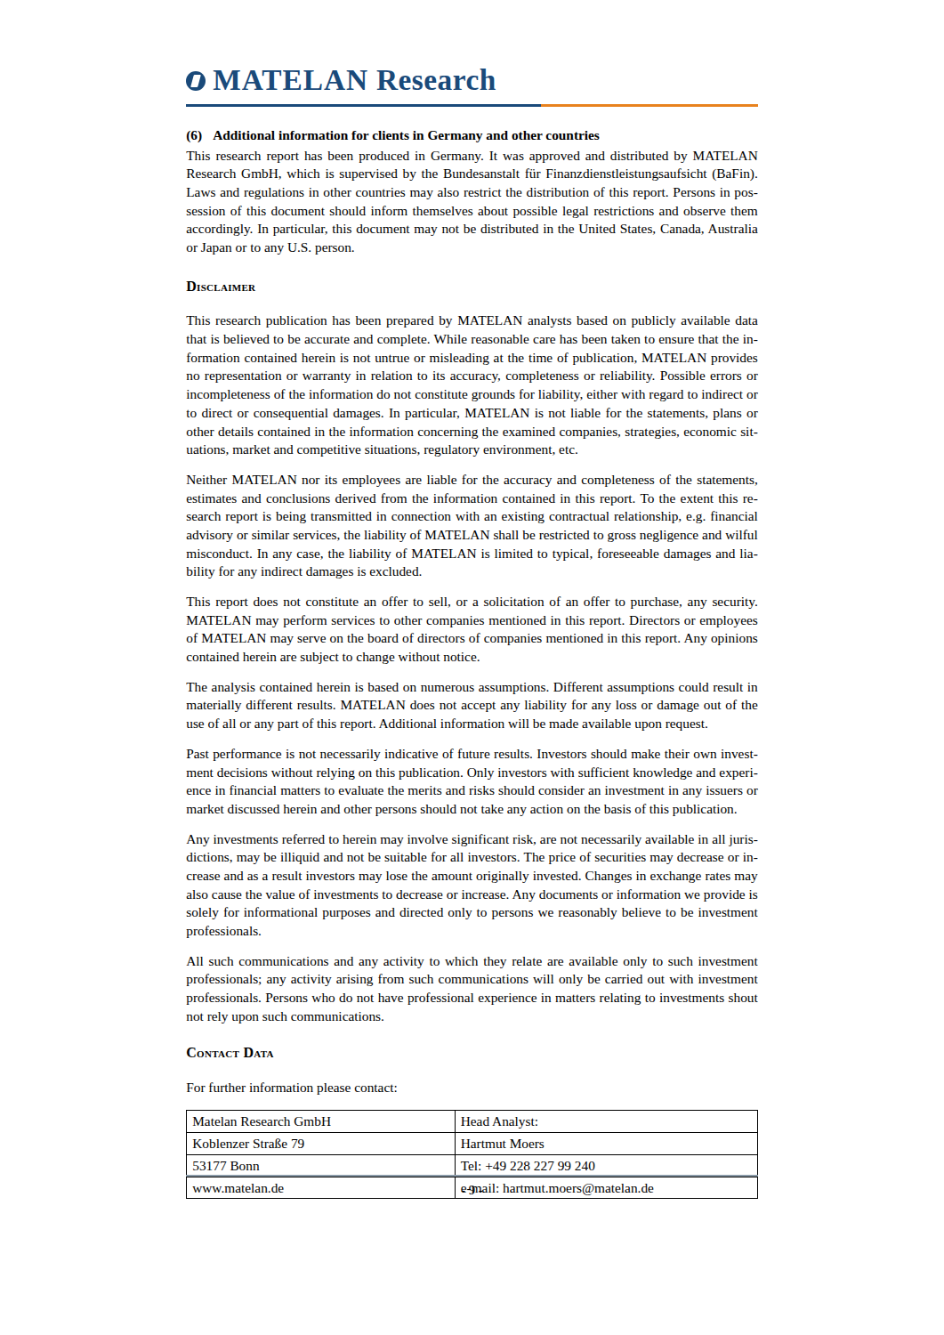MATELAN Research
(6) Additional information for clients in Germany and other countries
This research report has been produced in Germany. It was approved and distributed by MATELAN Research GmbH, which is supervised by the Bundesanstalt für Finanzdienstleistungsaufsicht (BaFin). Laws and regulations in other countries may also restrict the distribution of this report. Persons in possession of this document should inform themselves about possible legal restrictions and observe them accordingly. In particular, this document may not be distributed in the United States, Canada, Australia or Japan or to any U.S. person.
Disclaimer
This research publication has been prepared by MATELAN analysts based on publicly available data that is believed to be accurate and complete. While reasonable care has been taken to ensure that the information contained herein is not untrue or misleading at the time of publication, MATELAN provides no representation or warranty in relation to its accuracy, completeness or reliability. Possible errors or incompleteness of the information do not constitute grounds for liability, either with regard to indirect or to direct or consequential damages. In particular, MATELAN is not liable for the statements, plans or other details contained in the information concerning the examined companies, strategies, economic situations, market and competitive situations, regulatory environment, etc.
Neither MATELAN nor its employees are liable for the accuracy and completeness of the statements, estimates and conclusions derived from the information contained in this report. To the extent this research report is being transmitted in connection with an existing contractual relationship, e.g. financial advisory or similar services, the liability of MATELAN shall be restricted to gross negligence and wilful misconduct. In any case, the liability of MATELAN is limited to typical, foreseeable damages and liability for any indirect damages is excluded.
This report does not constitute an offer to sell, or a solicitation of an offer to purchase, any security. MATELAN may perform services to other companies mentioned in this report. Directors or employees of MATELAN may serve on the board of directors of companies mentioned in this report. Any opinions contained herein are subject to change without notice.
The analysis contained herein is based on numerous assumptions. Different assumptions could result in materially different results. MATELAN does not accept any liability for any loss or damage out of the use of all or any part of this report. Additional information will be made available upon request.
Past performance is not necessarily indicative of future results. Investors should make their own investment decisions without relying on this publication. Only investors with sufficient knowledge and experience in financial matters to evaluate the merits and risks should consider an investment in any issuers or market discussed herein and other persons should not take any action on the basis of this publication.
Any investments referred to herein may involve significant risk, are not necessarily available in all jurisdictions, may be illiquid and not be suitable for all investors. The price of securities may decrease or increase and as a result investors may lose the amount originally invested. Changes in exchange rates may also cause the value of investments to decrease or increase. Any documents or information we provide is solely for informational purposes and directed only to persons we reasonably believe to be investment professionals.
All such communications and any activity to which they relate are available only to such investment professionals; any activity arising from such communications will only be carried out with investment professionals. Persons who do not have professional experience in matters relating to investments shout not rely upon such communications.
Contact Data
For further information please contact:
| Matelan Research GmbH | Head Analyst: |
| Koblenzer Straße 79 | Hartmut Moers |
| 53177 Bonn | Tel: +49 228 227 99 240 |
| www.matelan.de | e-mail: hartmut.moers@matelan.de |
- 9 -